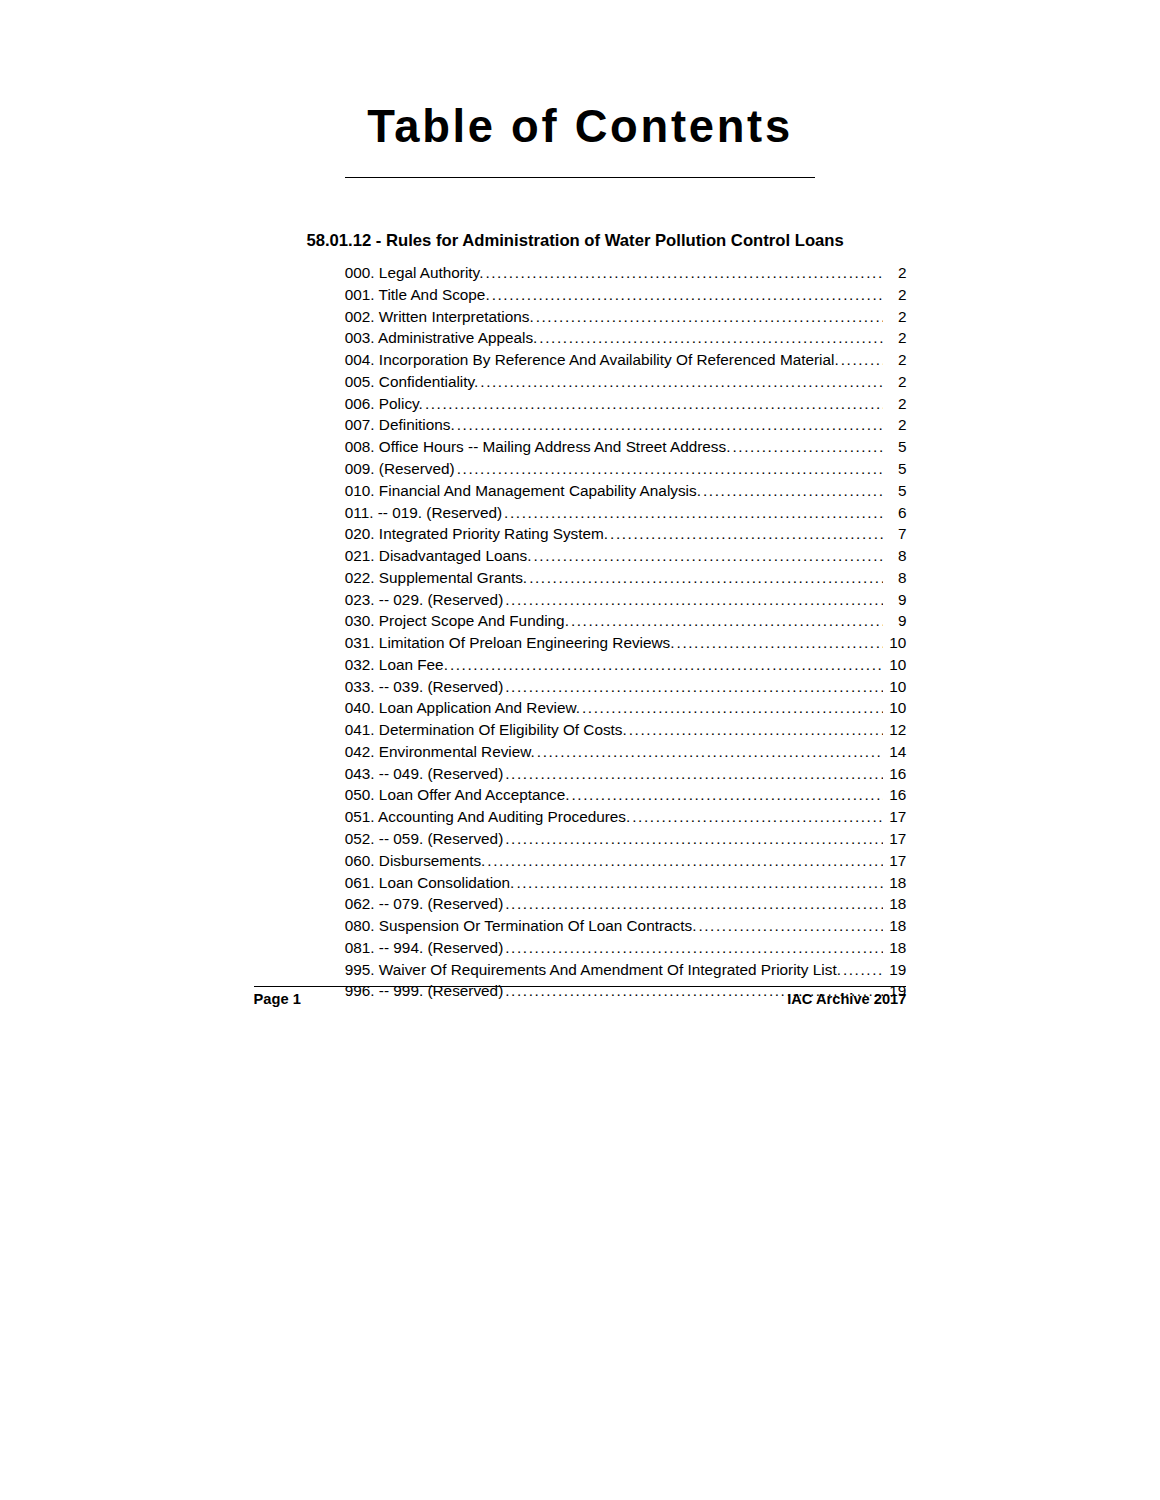Table of Contents
58.01.12 - Rules for Administration of Water Pollution Control Loans
000. Legal Authority............................................................................................................ 2
001. Title And Scope............................................................................................................ 2
002. Written Interpretations.................................................................................................... 2
003. Administrative Appeals................................................................................................... 2
004. Incorporation By Reference And Availability Of Referenced Material.............. 2
005. Confidentiality................................................................................................................ 2
006. Policy.............................................................................................................................. 2
007. Definitions........................................................................................................................ 2
008. Office Hours -- Mailing Address And Street Address........................................ 5
009. (Reserved)....................................................................................................................... 5
010. Financial And Management Capability Analysis.............................................. 5
011. -- 019. (Reserved)................................................................................................ 6
020. Integrated Priority Rating System...................................................................... 7
021. Disadvantaged Loans...................................................................................... 8
022. Supplemental Grants...................................................................................... 8
023. -- 029. (Reserved)................................................................................................ 9
030. Project Scope And Funding............................................................................. 9
031. Limitation Of Preloan Engineering Reviews................................................... 10
032. Loan Fee........................................................................................................ 10
033. -- 039. (Reserved).............................................................................................. 10
040. Loan Application And Review.......................................................................... 10
041. Determination Of Eligibility Of Costs.............................................................. 12
042. Environmental Review................................................................................... 14
043. -- 049. (Reserved).............................................................................................. 16
050. Loan Offer And Acceptance............................................................................ 16
051. Accounting And Auditing Procedures............................................................. 17
052. -- 059. (Reserved).............................................................................................. 17
060. Disbursements............................................................................................... 17
061. Loan Consolidation........................................................................................ 18
062. -- 079. (Reserved).............................................................................................. 18
080. Suspension Or Termination Of Loan Contracts.............................................. 18
081. -- 994. (Reserved).............................................................................................. 18
995. Waiver Of Requirements And Amendment Of Integrated Priority List............ 19
996. -- 999. (Reserved).............................................................................................. 19
Page 1 IAC Archive 2017